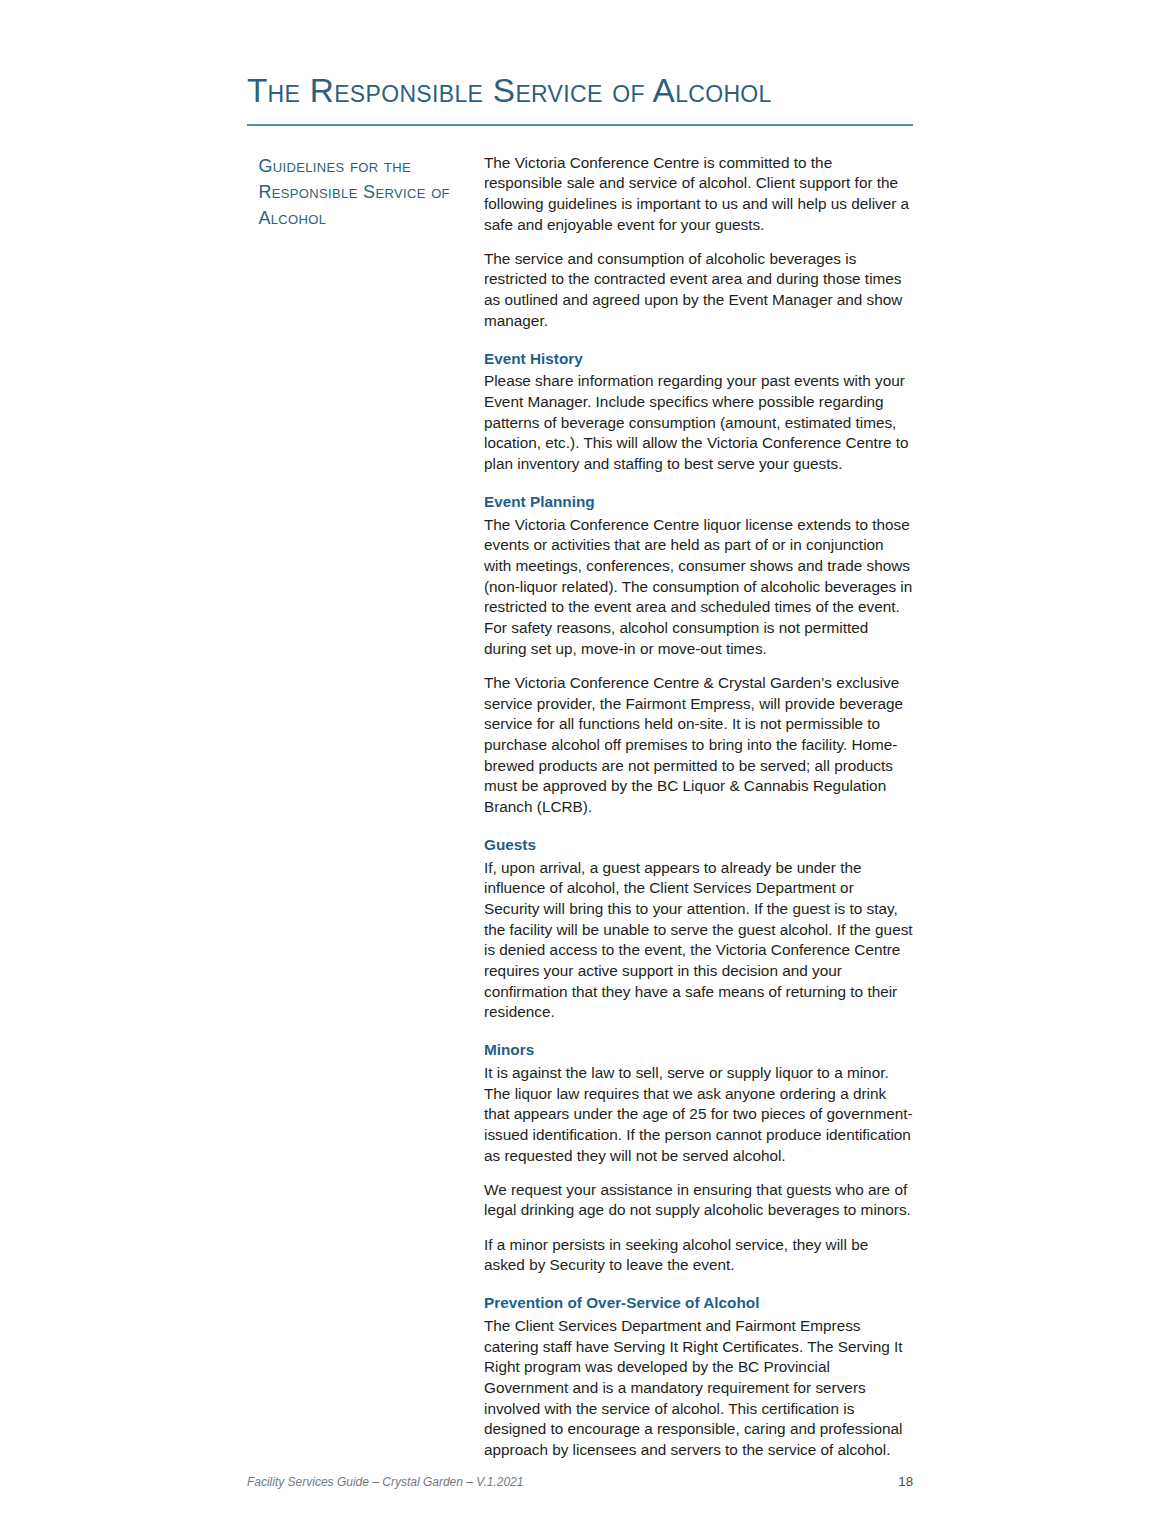The Responsible Service of Alcohol
Guidelines for the Responsible Service of Alcohol
The Victoria Conference Centre is committed to the responsible sale and service of alcohol. Client support for the following guidelines is important to us and will help us deliver a safe and enjoyable event for your guests.
The service and consumption of alcoholic beverages is restricted to the contracted event area and during those times as outlined and agreed upon by the Event Manager and show manager.
Event History
Please share information regarding your past events with your Event Manager. Include specifics where possible regarding patterns of beverage consumption (amount, estimated times, location, etc.). This will allow the Victoria Conference Centre to plan inventory and staffing to best serve your guests.
Event Planning
The Victoria Conference Centre liquor license extends to those events or activities that are held as part of or in conjunction with meetings, conferences, consumer shows and trade shows (non-liquor related). The consumption of alcoholic beverages in restricted to the event area and scheduled times of the event. For safety reasons, alcohol consumption is not permitted during set up, move-in or move-out times.
The Victoria Conference Centre & Crystal Garden’s exclusive service provider, the Fairmont Empress, will provide beverage service for all functions held on-site. It is not permissible to purchase alcohol off premises to bring into the facility. Home-brewed products are not permitted to be served; all products must be approved by the BC Liquor & Cannabis Regulation Branch (LCRB).
Guests
If, upon arrival, a guest appears to already be under the influence of alcohol, the Client Services Department or Security will bring this to your attention. If the guest is to stay, the facility will be unable to serve the guest alcohol. If the guest is denied access to the event, the Victoria Conference Centre requires your active support in this decision and your confirmation that they have a safe means of returning to their residence.
Minors
It is against the law to sell, serve or supply liquor to a minor. The liquor law requires that we ask anyone ordering a drink that appears under the age of 25 for two pieces of government-issued identification. If the person cannot produce identification as requested they will not be served alcohol.
We request your assistance in ensuring that guests who are of legal drinking age do not supply alcoholic beverages to minors.
If a minor persists in seeking alcohol service, they will be asked by Security to leave the event.
Prevention of Over-Service of Alcohol
The Client Services Department and Fairmont Empress catering staff have Serving It Right Certificates. The Serving It Right program was developed by the BC Provincial Government and is a mandatory requirement for servers involved with the service of alcohol. This certification is designed to encourage a responsible, caring and professional approach by licensees and servers to the service of alcohol.
Facility Services Guide – Crystal Garden – V.1.2021 18